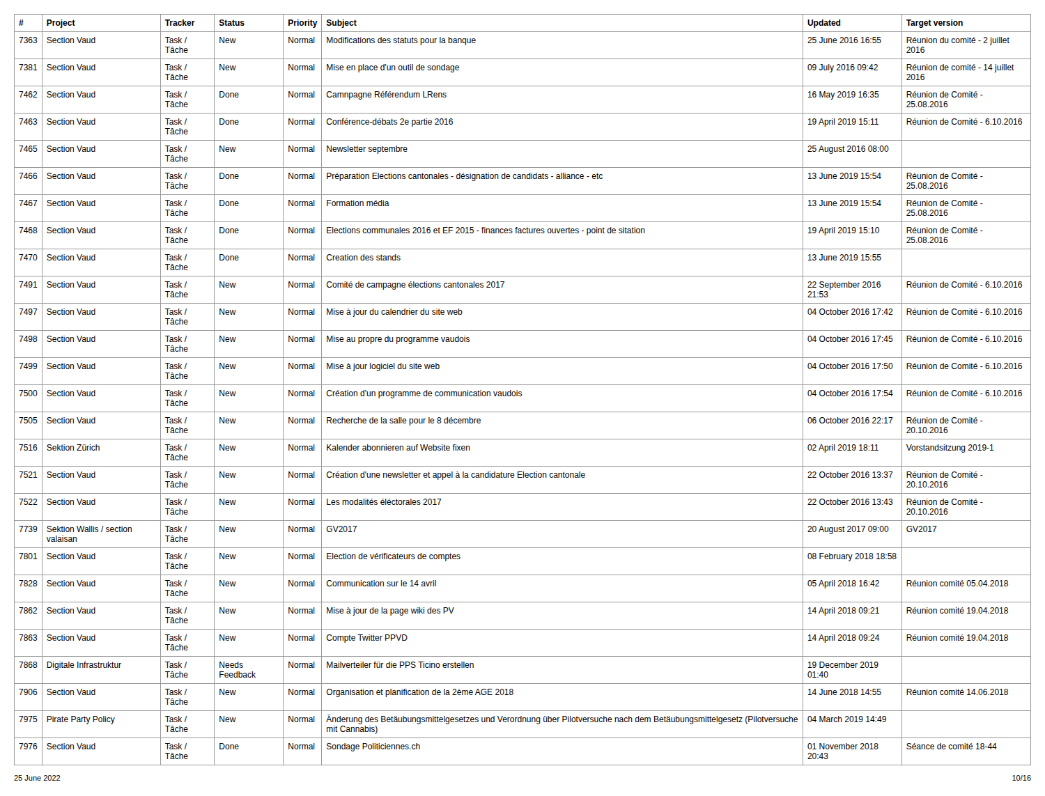| # | Project | Tracker | Status | Priority | Subject | Updated | Target version |
| --- | --- | --- | --- | --- | --- | --- | --- |
| 7363 | Section Vaud | Task / Tâche | New | Normal | Modifications des statuts pour la banque | 25 June 2016 16:55 | Réunion du comité - 2 juillet 2016 |
| 7381 | Section Vaud | Task / Tâche | New | Normal | Mise en place d'un outil de sondage | 09 July 2016 09:42 | Réunion de comité - 14 juillet 2016 |
| 7462 | Section Vaud | Task / Tâche | Done | Normal | Camnpagne Référendum LRens | 16 May 2019 16:35 | Réunion de Comité - 25.08.2016 |
| 7463 | Section Vaud | Task / Tâche | Done | Normal | Conférence-débats 2e partie 2016 | 19 April 2019 15:11 | Réunion de Comité - 6.10.2016 |
| 7465 | Section Vaud | Task / Tâche | New | Normal | Newsletter septembre | 25 August 2016 08:00 | |
| 7466 | Section Vaud | Task / Tâche | Done | Normal | Préparation Elections cantonales - désignation de candidats - alliance - etc | 13 June 2019 15:54 | Réunion de Comité - 25.08.2016 |
| 7467 | Section Vaud | Task / Tâche | Done | Normal | Formation média | 13 June 2019 15:54 | Réunion de Comité - 25.08.2016 |
| 7468 | Section Vaud | Task / Tâche | Done | Normal | Elections communales 2016 et EF 2015 - finances factures ouvertes - point de sitation | 19 April 2019 15:10 | Réunion de Comité - 25.08.2016 |
| 7470 | Section Vaud | Task / Tâche | Done | Normal | Creation des stands | 13 June 2019 15:55 | |
| 7491 | Section Vaud | Task / Tâche | New | Normal | Comité de campagne élections cantonales 2017 | 22 September 2016 21:53 | Réunion de Comité - 6.10.2016 |
| 7497 | Section Vaud | Task / Tâche | New | Normal | Mise à jour du calendrier du site web | 04 October 2016 17:42 | Réunion de Comité - 6.10.2016 |
| 7498 | Section Vaud | Task / Tâche | New | Normal | Mise au propre du programme vaudois | 04 October 2016 17:45 | Réunion de Comité - 6.10.2016 |
| 7499 | Section Vaud | Task / Tâche | New | Normal | Mise à jour logiciel du site web | 04 October 2016 17:50 | Réunion de Comité - 6.10.2016 |
| 7500 | Section Vaud | Task / Tâche | New | Normal | Création d'un programme de communication vaudois | 04 October 2016 17:54 | Réunion de Comité - 6.10.2016 |
| 7505 | Section Vaud | Task / Tâche | New | Normal | Recherche de la salle pour le 8 décembre | 06 October 2016 22:17 | Réunion de Comité - 20.10.2016 |
| 7516 | Sektion Zürich | Task / Tâche | New | Normal | Kalender abonnieren auf Website fixen | 02 April 2019 18:11 | Vorstandsitzung 2019-1 |
| 7521 | Section Vaud | Task / Tâche | New | Normal | Création d'une newsletter et appel à la candidature Election cantonale | 22 October 2016 13:37 | Réunion de Comité - 20.10.2016 |
| 7522 | Section Vaud | Task / Tâche | New | Normal | Les modalités éléctorales 2017 | 22 October 2016 13:43 | Réunion de Comité - 20.10.2016 |
| 7739 | Sektion Wallis / section valaisan | Task / Tâche | New | Normal | GV2017 | 20 August 2017 09:00 | GV2017 |
| 7801 | Section Vaud | Task / Tâche | New | Normal | Election de vérificateurs de comptes | 08 February 2018 18:58 | |
| 7828 | Section Vaud | Task / Tâche | New | Normal | Communication sur le 14 avril | 05 April 2018 16:42 | Réunion comité 05.04.2018 |
| 7862 | Section Vaud | Task / Tâche | New | Normal | Mise à jour de la page wiki des PV | 14 April 2018 09:21 | Réunion comité 19.04.2018 |
| 7863 | Section Vaud | Task / Tâche | New | Normal | Compte Twitter PPVD | 14 April 2018 09:24 | Réunion comité 19.04.2018 |
| 7868 | Digitale Infrastruktur | Task / Tâche | Needs Feedback | Normal | Mailverteiler für die PPS Ticino erstellen | 19 December 2019 01:40 | |
| 7906 | Section Vaud | Task / Tâche | New | Normal | Organisation et planification de la 2ème AGE 2018 | 14 June 2018 14:55 | Réunion comité 14.06.2018 |
| 7975 | Pirate Party Policy | Task / Tâche | New | Normal | Änderung des Betäubungsmittelgesetzes und Verordnung über Pilotversuche nach dem Betäubungsmittelgesetz (Pilotversuche mit Cannabis) | 04 March 2019 14:49 | |
| 7976 | Section Vaud | Task / Tâche | Done | Normal | Sondage Politiciennes.ch | 01 November 2018 20:43 | Séance de comité 18-44 |
25 June 2022 10/16